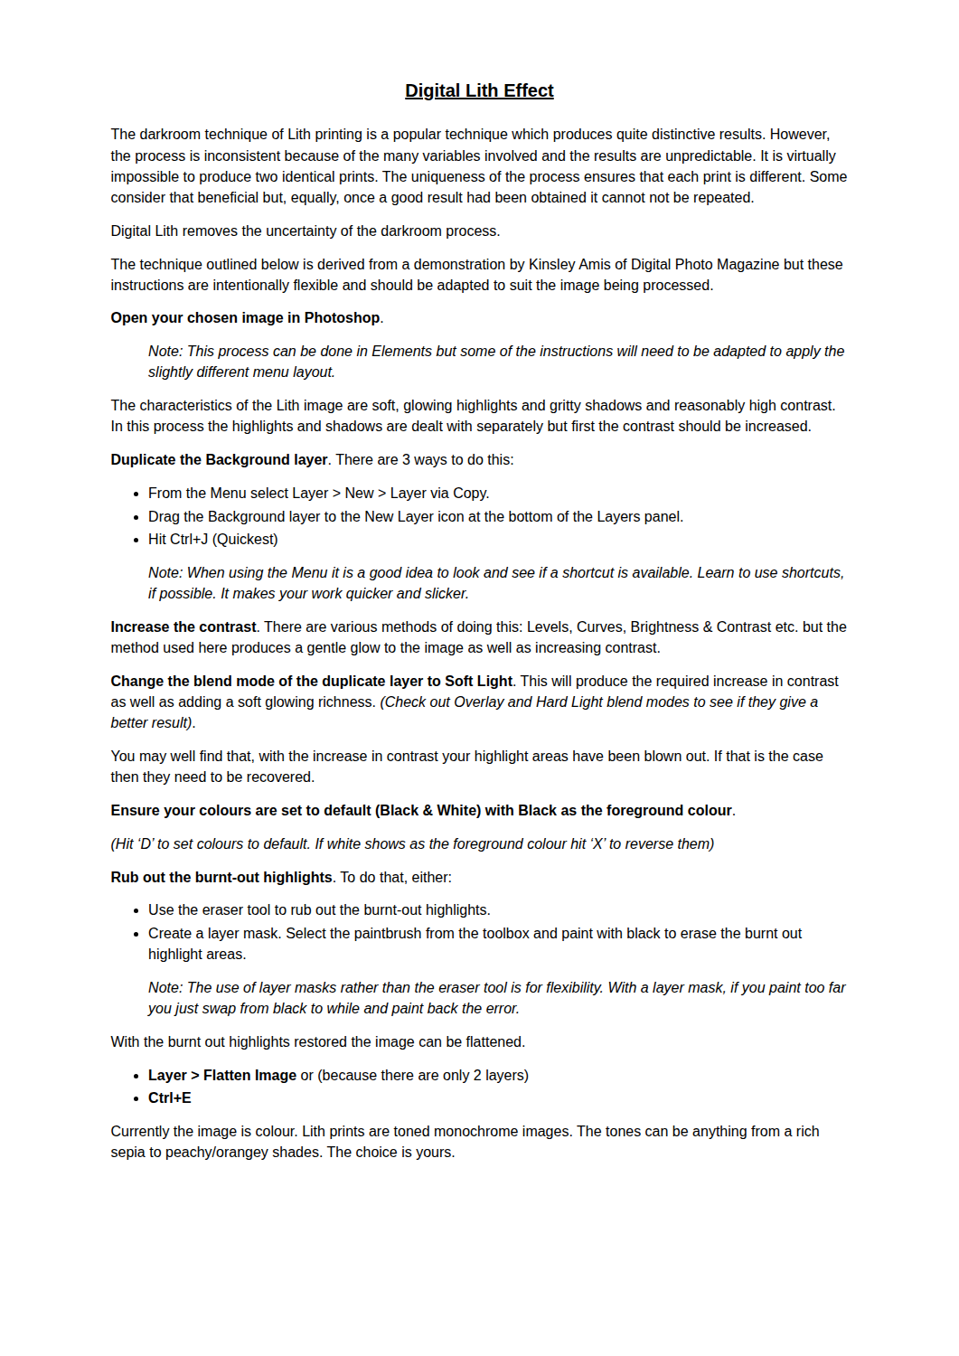Digital Lith Effect
The darkroom technique of Lith printing is a popular technique which produces quite distinctive results. However, the process is inconsistent because of the many variables involved and the results are unpredictable. It is virtually impossible to produce two identical prints. The uniqueness of the process ensures that each print is different. Some consider that beneficial but, equally, once a good result had been obtained it cannot not be repeated.
Digital Lith removes the uncertainty of the darkroom process.
The technique outlined below is derived from a demonstration by Kinsley Amis of Digital Photo Magazine but these instructions are intentionally flexible and should be adapted to suit the image being processed.
Open your chosen image in Photoshop.
Note: This process can be done in Elements but some of the instructions will need to be adapted to apply the slightly different menu layout.
The characteristics of the Lith image are soft, glowing highlights and gritty shadows and reasonably high contrast. In this process the highlights and shadows are dealt with separately but first the contrast should be increased.
Duplicate the Background layer. There are 3 ways to do this:
From the Menu select Layer > New > Layer via Copy.
Drag the Background layer to the New Layer icon at the bottom of the Layers panel.
Hit Ctrl+J (Quickest)
Note: When using the Menu it is a good idea to look and see if a shortcut is available. Learn to use shortcuts, if possible. It makes your work quicker and slicker.
Increase the contrast. There are various methods of doing this: Levels, Curves, Brightness & Contrast etc. but the method used here produces a gentle glow to the image as well as increasing contrast.
Change the blend mode of the duplicate layer to Soft Light. This will produce the required increase in contrast as well as adding a soft glowing richness. (Check out Overlay and Hard Light blend modes to see if they give a better result).
You may well find that, with the increase in contrast your highlight areas have been blown out. If that is the case then they need to be recovered.
Ensure your colours are set to default (Black & White) with Black as the foreground colour.
(Hit ‘D’ to set colours to default. If white shows as the foreground colour hit ‘X’ to reverse them)
Rub out the burnt-out highlights. To do that, either:
Use the eraser tool to rub out the burnt-out highlights.
Create a layer mask. Select the paintbrush from the toolbox and paint with black to erase the burnt out highlight areas.
Note: The use of layer masks rather than the eraser tool is for flexibility. With a layer mask, if you paint too far you just swap from black to while and paint back the error.
With the burnt out highlights restored the image can be flattened.
Layer > Flatten Image or (because there are only 2 layers)
Ctrl+E
Currently the image is colour. Lith prints are toned monochrome images. The tones can be anything from a rich sepia to peachy/orangey shades. The choice is yours.